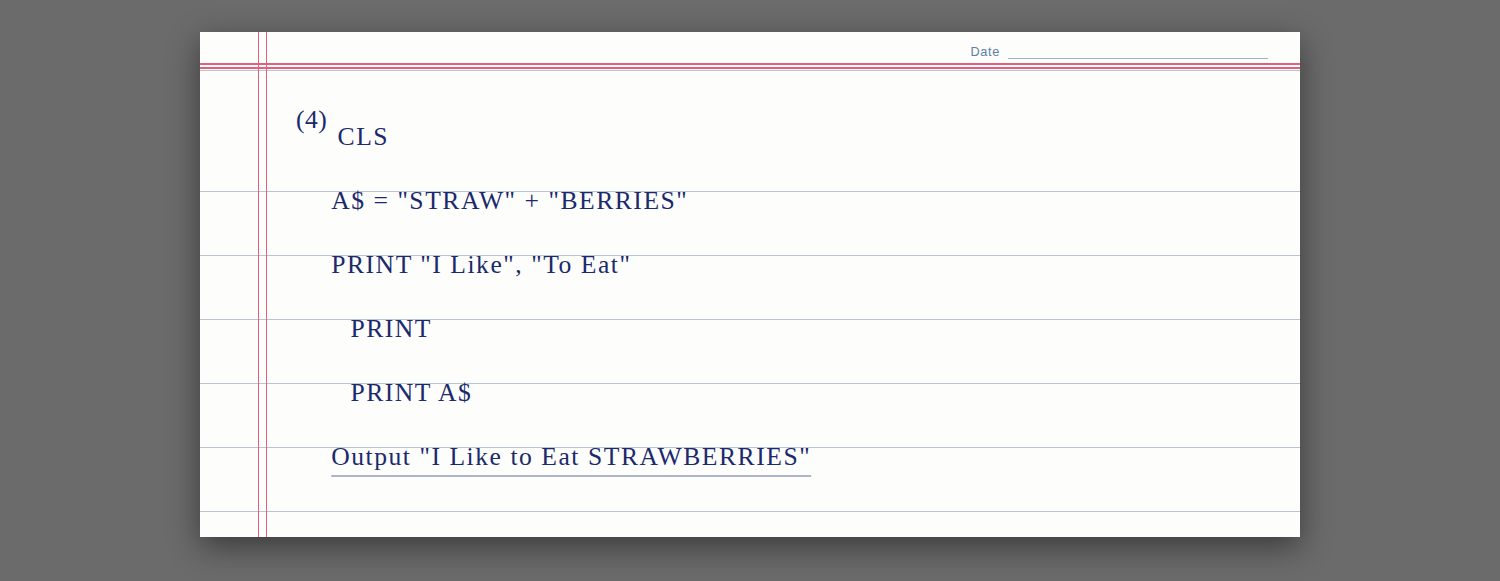Date
(4)
CLS
A$ = "STRAW" + "BERRIES"
PRINT "I Like", "To Eat"
PRINT
PRINT A$
Output "I Like to Eat STRAWBERRIES"